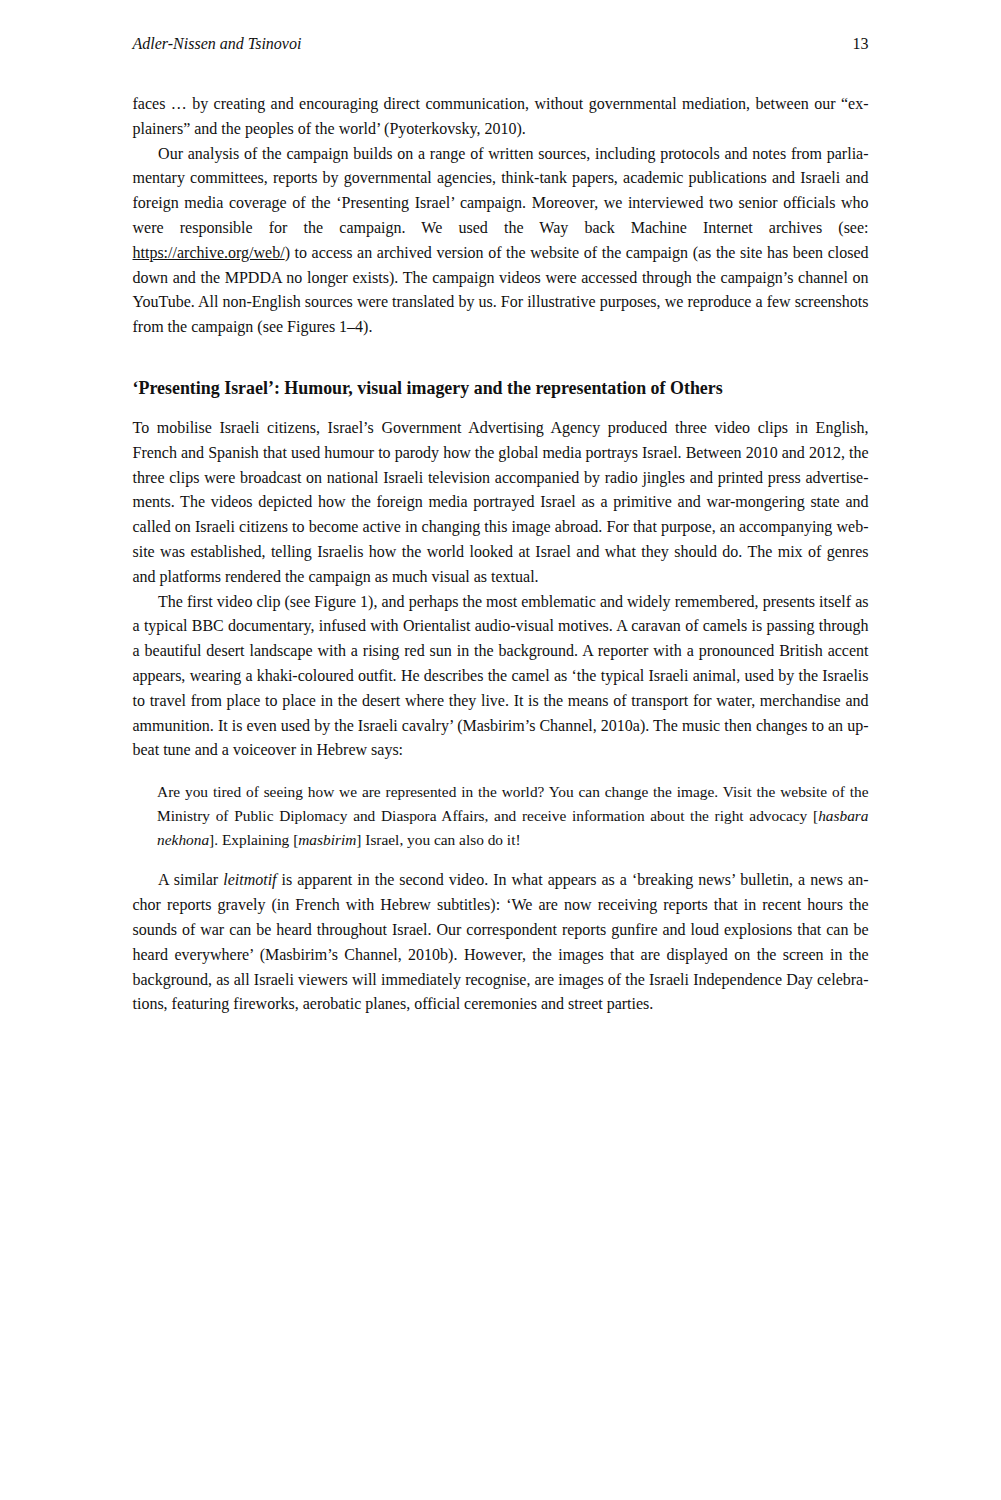Adler-Nissen and Tsinovoi 13
faces … by creating and encouraging direct communication, without governmental mediation, between our “explainers” and the peoples of the world’ (Pyoterkovsky, 2010).
Our analysis of the campaign builds on a range of written sources, including protocols and notes from parliamentary committees, reports by governmental agencies, think-tank papers, academic publications and Israeli and foreign media coverage of the ‘Presenting Israel’ campaign. Moreover, we interviewed two senior officials who were responsible for the campaign. We used the Way back Machine Internet archives (see: https://archive.org/web/) to access an archived version of the website of the campaign (as the site has been closed down and the MPDDA no longer exists). The campaign videos were accessed through the campaign’s channel on YouTube. All non-English sources were translated by us. For illustrative purposes, we reproduce a few screenshots from the campaign (see Figures 1–4).
‘Presenting Israel’: Humour, visual imagery and the representation of Others
To mobilise Israeli citizens, Israel’s Government Advertising Agency produced three video clips in English, French and Spanish that used humour to parody how the global media portrays Israel. Between 2010 and 2012, the three clips were broadcast on national Israeli television accompanied by radio jingles and printed press advertisements. The videos depicted how the foreign media portrayed Israel as a primitive and war-mongering state and called on Israeli citizens to become active in changing this image abroad. For that purpose, an accompanying website was established, telling Israelis how the world looked at Israel and what they should do. The mix of genres and platforms rendered the campaign as much visual as textual.
The first video clip (see Figure 1), and perhaps the most emblematic and widely remembered, presents itself as a typical BBC documentary, infused with Orientalist audio-visual motives. A caravan of camels is passing through a beautiful desert landscape with a rising red sun in the background. A reporter with a pronounced British accent appears, wearing a khaki-coloured outfit. He describes the camel as ‘the typical Israeli animal, used by the Israelis to travel from place to place in the desert where they live. It is the means of transport for water, merchandise and ammunition. It is even used by the Israeli cavalry’ (Masbirim’s Channel, 2010a). The music then changes to an upbeat tune and a voiceover in Hebrew says:
Are you tired of seeing how we are represented in the world? You can change the image. Visit the website of the Ministry of Public Diplomacy and Diaspora Affairs, and receive information about the right advocacy [hasbara nekhona]. Explaining [masbirim] Israel, you can also do it!
A similar leitmotif is apparent in the second video. In what appears as a ‘breaking news’ bulletin, a news anchor reports gravely (in French with Hebrew subtitles): ‘We are now receiving reports that in recent hours the sounds of war can be heard throughout Israel. Our correspondent reports gunfire and loud explosions that can be heard everywhere’ (Masbirim’s Channel, 2010b). However, the images that are displayed on the screen in the background, as all Israeli viewers will immediately recognise, are images of the Israeli Independence Day celebrations, featuring fireworks, aerobatic planes, official ceremonies and street parties.